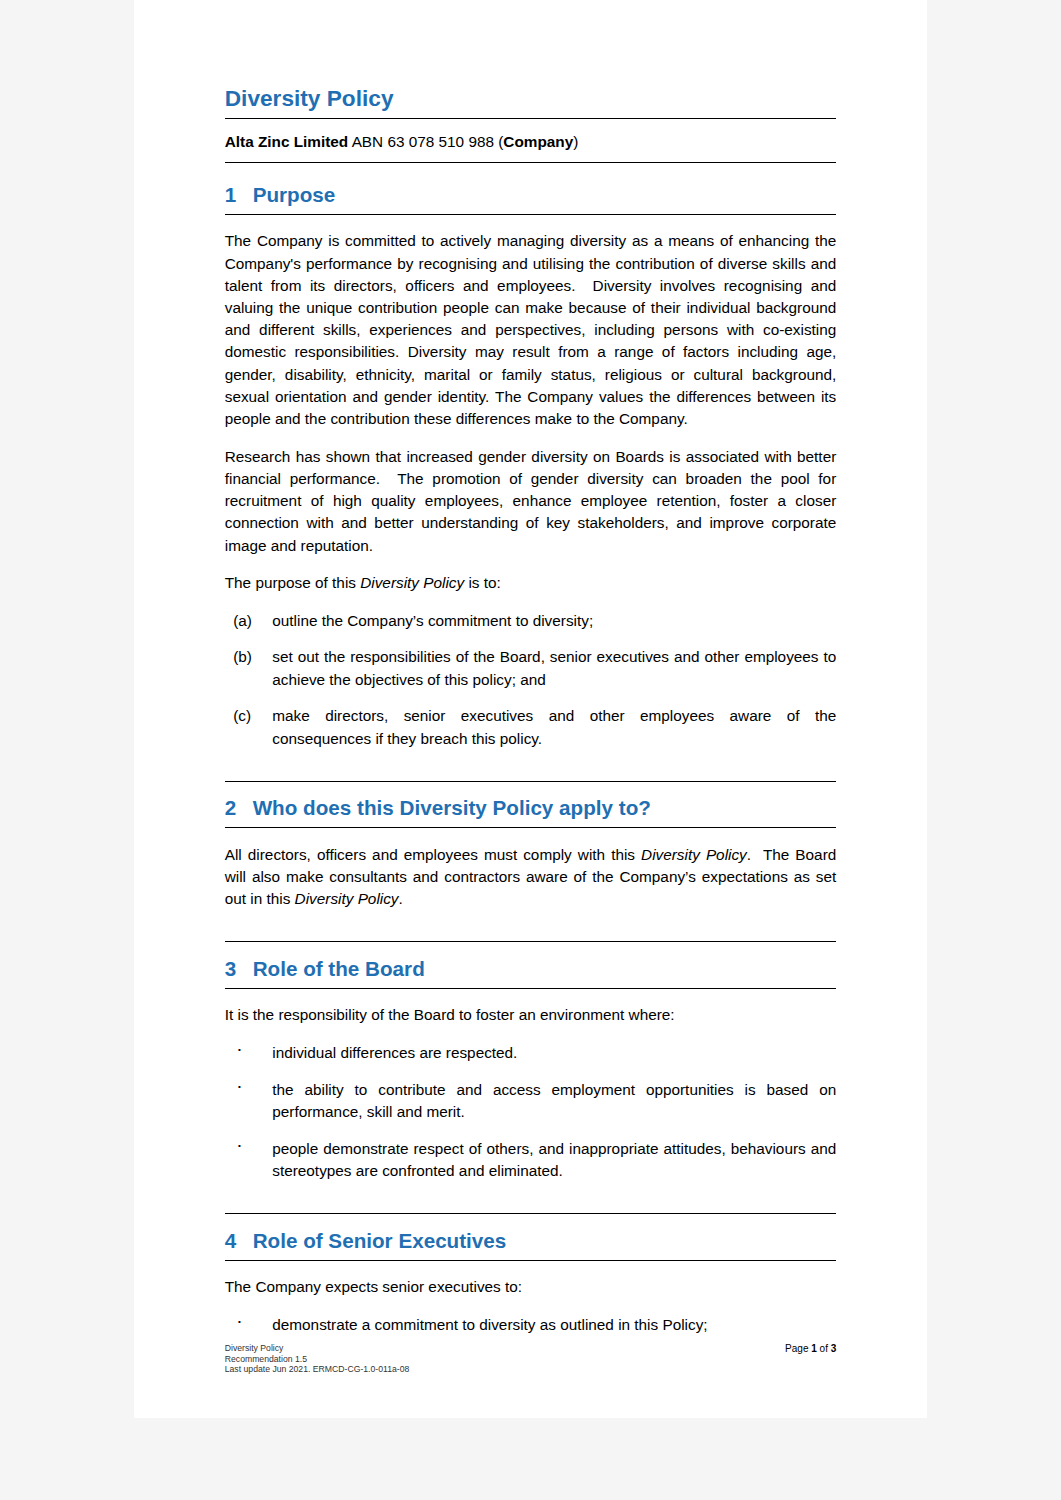Diversity Policy
Alta Zinc Limited ABN 63 078 510 988 (Company)
1 Purpose
The Company is committed to actively managing diversity as a means of enhancing the Company's performance by recognising and utilising the contribution of diverse skills and talent from its directors, officers and employees. Diversity involves recognising and valuing the unique contribution people can make because of their individual background and different skills, experiences and perspectives, including persons with co-existing domestic responsibilities. Diversity may result from a range of factors including age, gender, disability, ethnicity, marital or family status, religious or cultural background, sexual orientation and gender identity. The Company values the differences between its people and the contribution these differences make to the Company.
Research has shown that increased gender diversity on Boards is associated with better financial performance. The promotion of gender diversity can broaden the pool for recruitment of high quality employees, enhance employee retention, foster a closer connection with and better understanding of key stakeholders, and improve corporate image and reputation.
The purpose of this Diversity Policy is to:
(a) outline the Company’s commitment to diversity;
(b) set out the responsibilities of the Board, senior executives and other employees to achieve the objectives of this policy; and
(c) make directors, senior executives and other employees aware of the consequences if they breach this policy.
2 Who does this Diversity Policy apply to?
All directors, officers and employees must comply with this Diversity Policy. The Board will also make consultants and contractors aware of the Company’s expectations as set out in this Diversity Policy.
3 Role of the Board
It is the responsibility of the Board to foster an environment where:
individual differences are respected.
the ability to contribute and access employment opportunities is based on performance, skill and merit.
people demonstrate respect of others, and inappropriate attitudes, behaviours and stereotypes are confronted and eliminated.
4 Role of Senior Executives
The Company expects senior executives to:
demonstrate a commitment to diversity as outlined in this Policy;
Page 1 of 3
Diversity Policy
Recommendation 1.5
Last update Jun 2021. ERMCD-CG-1.0-011a-08